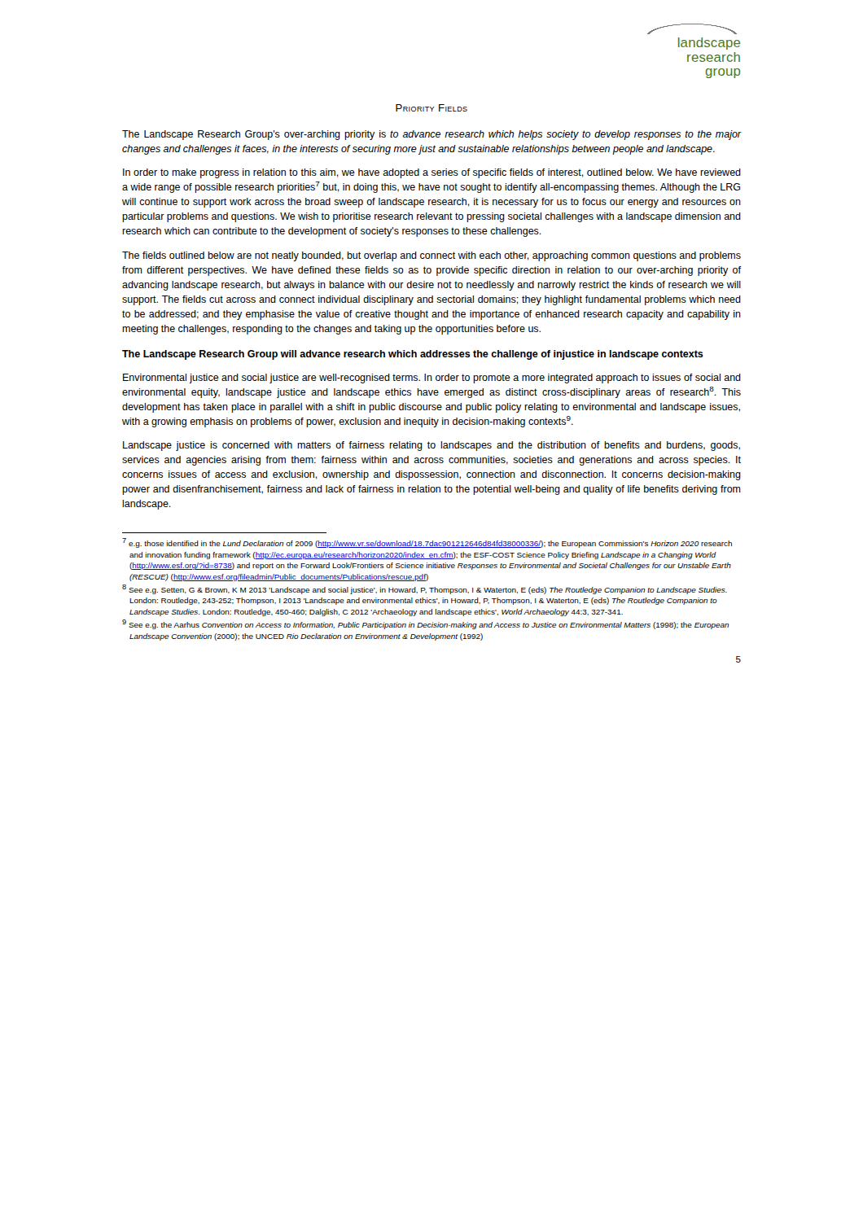landscape research group
Priority Fields
The Landscape Research Group's over-arching priority is to advance research which helps society to develop responses to the major changes and challenges it faces, in the interests of securing more just and sustainable relationships between people and landscape.
In order to make progress in relation to this aim, we have adopted a series of specific fields of interest, outlined below. We have reviewed a wide range of possible research priorities7 but, in doing this, we have not sought to identify all-encompassing themes. Although the LRG will continue to support work across the broad sweep of landscape research, it is necessary for us to focus our energy and resources on particular problems and questions. We wish to prioritise research relevant to pressing societal challenges with a landscape dimension and research which can contribute to the development of society's responses to these challenges.
The fields outlined below are not neatly bounded, but overlap and connect with each other, approaching common questions and problems from different perspectives. We have defined these fields so as to provide specific direction in relation to our over-arching priority of advancing landscape research, but always in balance with our desire not to needlessly and narrowly restrict the kinds of research we will support. The fields cut across and connect individual disciplinary and sectorial domains; they highlight fundamental problems which need to be addressed; and they emphasise the value of creative thought and the importance of enhanced research capacity and capability in meeting the challenges, responding to the changes and taking up the opportunities before us.
The Landscape Research Group will advance research which addresses the challenge of injustice in landscape contexts
Environmental justice and social justice are well-recognised terms. In order to promote a more integrated approach to issues of social and environmental equity, landscape justice and landscape ethics have emerged as distinct cross-disciplinary areas of research8. This development has taken place in parallel with a shift in public discourse and public policy relating to environmental and landscape issues, with a growing emphasis on problems of power, exclusion and inequity in decision-making contexts9.
Landscape justice is concerned with matters of fairness relating to landscapes and the distribution of benefits and burdens, goods, services and agencies arising from them: fairness within and across communities, societies and generations and across species. It concerns issues of access and exclusion, ownership and dispossession, connection and disconnection. It concerns decision-making power and disenfranchisement, fairness and lack of fairness in relation to the potential well-being and quality of life benefits deriving from landscape.
7 e.g. those identified in the Lund Declaration of 2009 (http://www.vr.se/download/18.7dac901212646d84fd38000336/); the European Commission's Horizon 2020 research and innovation funding framework (http://ec.europa.eu/research/horizon2020/index_en.cfm); the ESF-COST Science Policy Briefing Landscape in a Changing World (http://www.esf.org/?id=8738) and report on the Forward Look/Frontiers of Science initiative Responses to Environmental and Societal Challenges for our Unstable Earth (RESCUE) (http://www.esf.org/fileadmin/Public_documents/Publications/rescue.pdf)
8 See e.g. Setten, G & Brown, K M 2013 'Landscape and social justice', in Howard, P, Thompson, I & Waterton, E (eds) The Routledge Companion to Landscape Studies. London: Routledge, 243-252; Thompson, I 2013 'Landscape and environmental ethics', in Howard, P, Thompson, I & Waterton, E (eds) The Routledge Companion to Landscape Studies. London: Routledge, 450-460; Dalglish, C 2012 'Archaeology and landscape ethics', World Archaeology 44:3, 327-341.
9 See e.g. the Aarhus Convention on Access to Information, Public Participation in Decision-making and Access to Justice on Environmental Matters (1998); the European Landscape Convention (2000); the UNCED Rio Declaration on Environment & Development (1992)
5